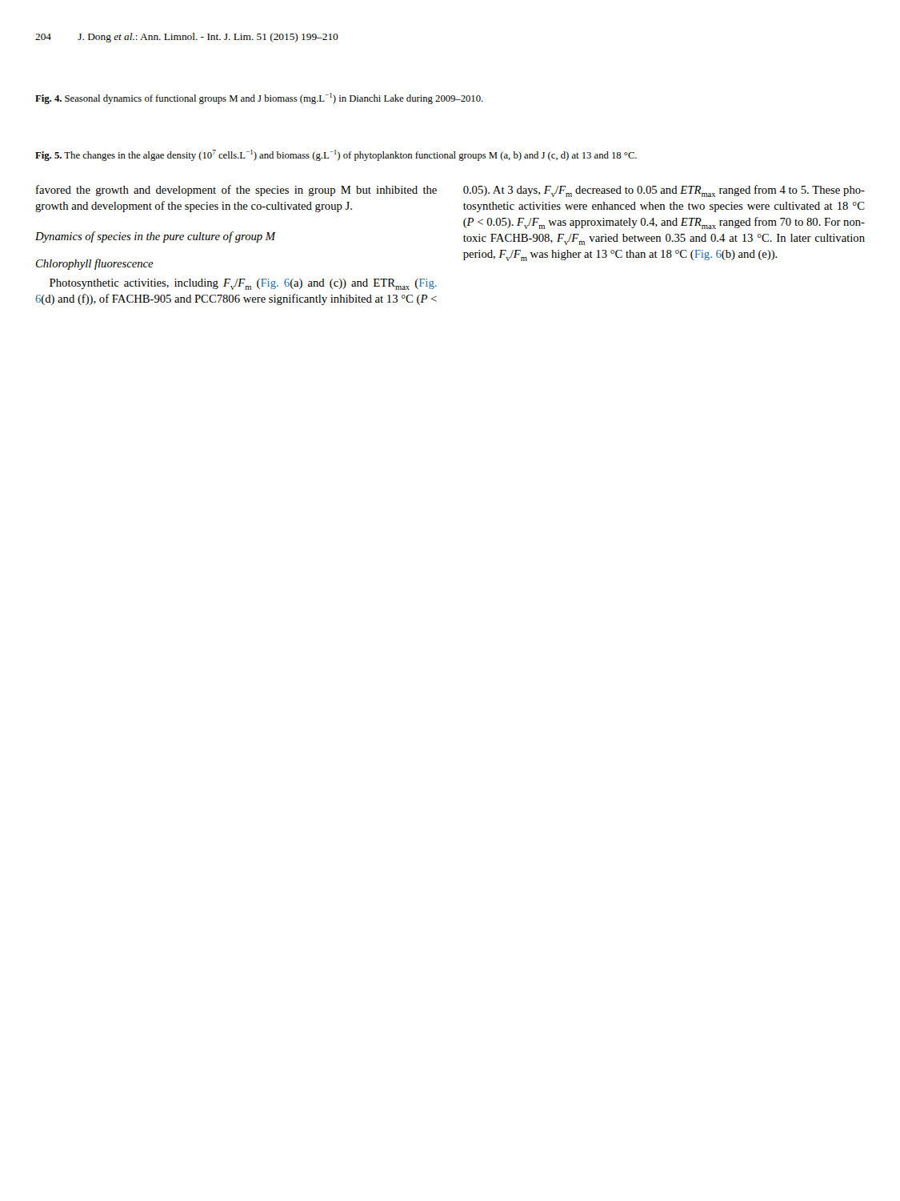204 J. Dong et al.: Ann. Limnol. - Int. J. Lim. 51 (2015) 199–210
Fig. 4. Seasonal dynamics of functional groups M and J biomass (mg.L−1) in Dianchi Lake during 2009–2010.
Fig. 5. The changes in the algae density (107 cells.L−1) and biomass (g.L−1) of phytoplankton functional groups M (a, b) and J (c, d) at 13 and 18 °C.
favored the growth and development of the species in group M but inhibited the growth and development of the species in the co-cultivated group J.
Dynamics of species in the pure culture of group M
Chlorophyll fluorescence
Photosynthetic activities, including Fv/Fm (Fig. 6(a) and (c)) and ETRmax (Fig. 6(d) and (f)), of FACHB-905 and PCC7806 were significantly inhibited at 13 °C (P < 0.05). At 3 days, Fv/Fm decreased to 0.05 and ETRmax ranged from 4 to 5. These photosynthetic activities were enhanced when the two species were cultivated at 18 °C (P < 0.05). Fv/Fm was approximately 0.4, and ETRmax ranged from 70 to 80. For non-toxic FACHB-908, Fv/Fm varied between 0.35 and 0.4 at 13 °C. In later cultivation period, Fv/Fm was higher at 13 °C than at 18 °C (Fig. 6(b) and (e)).